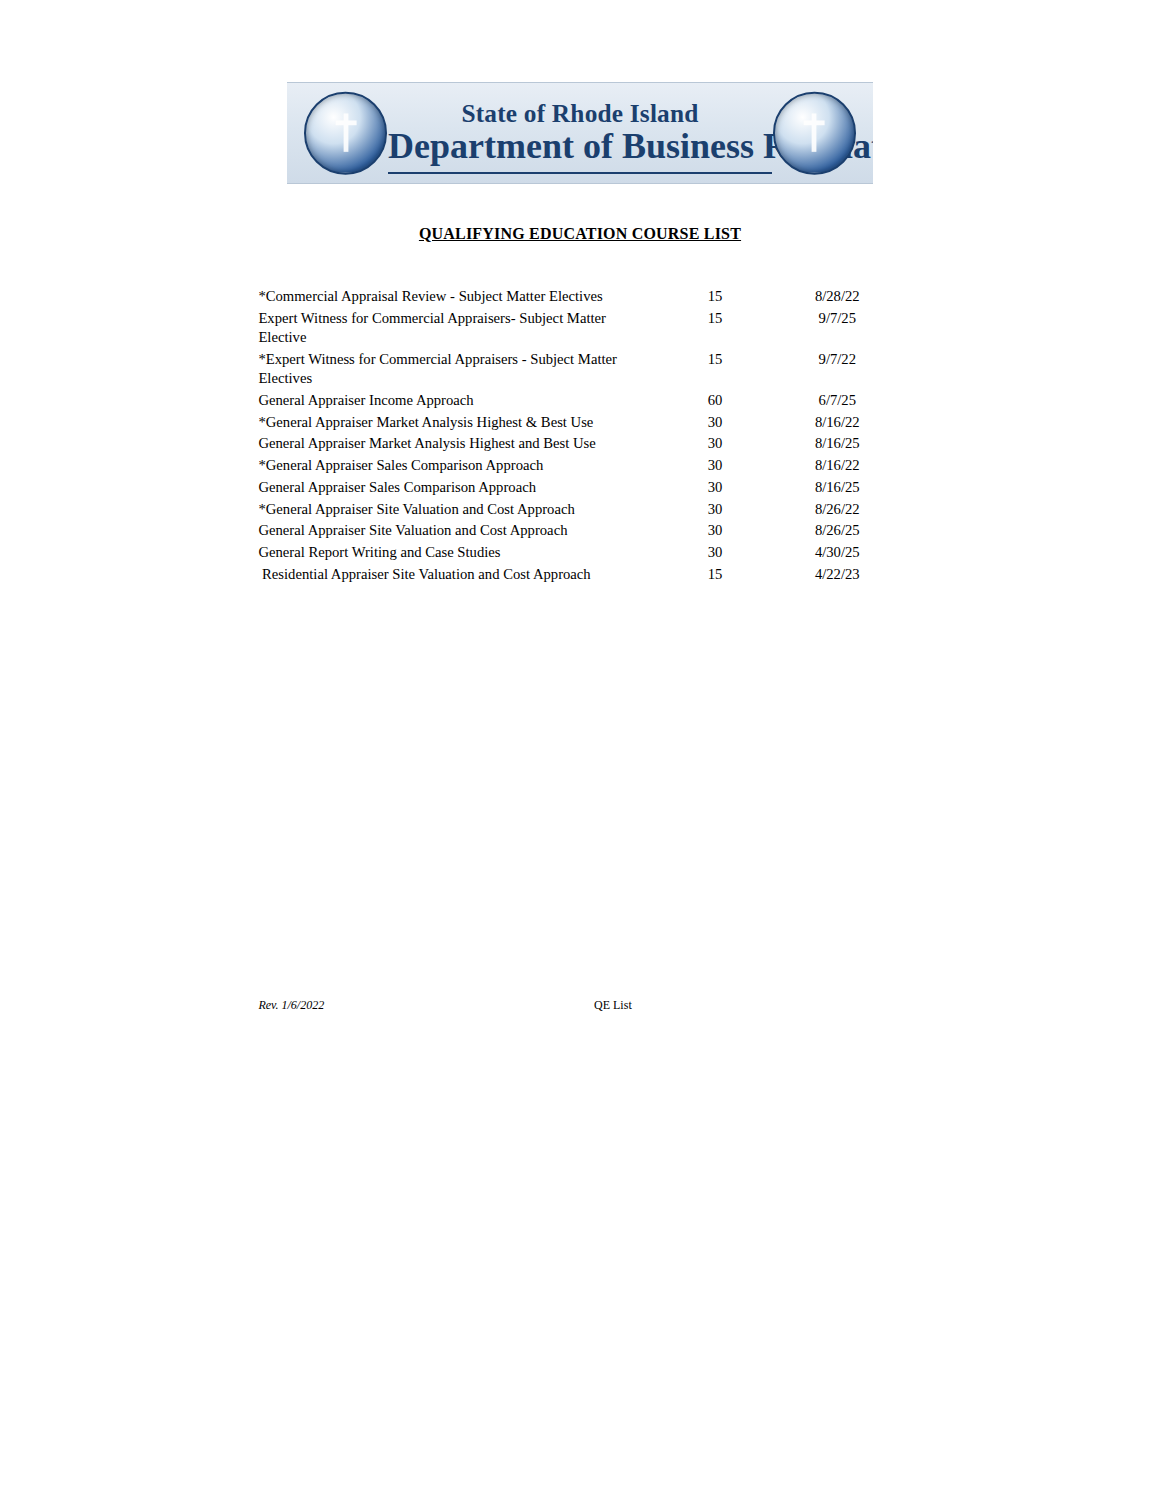State of Rhode Island
Department of Business Regulation
QUALIFYING EDUCATION COURSE LIST
| *Commercial Appraisal Review - Subject Matter Electives | 15 | 8/28/22 |
| Expert Witness for Commercial Appraisers- Subject Matter Elective | 15 | 9/7/25 |
| *Expert Witness for Commercial Appraisers - Subject Matter Electives | 15 | 9/7/22 |
| General Appraiser Income Approach | 60 | 6/7/25 |
| *General Appraiser Market Analysis Highest & Best Use | 30 | 8/16/22 |
| General Appraiser Market Analysis Highest and Best Use | 30 | 8/16/25 |
| *General Appraiser Sales Comparison Approach | 30 | 8/16/22 |
| General Appraiser Sales Comparison Approach | 30 | 8/16/25 |
| *General Appraiser Site Valuation and Cost Approach | 30 | 8/26/22 |
| General Appraiser Site Valuation and Cost Approach | 30 | 8/26/25 |
| General Report Writing and Case Studies | 30 | 4/30/25 |
| Residential Appraiser Site Valuation and Cost Approach | 15 | 4/22/23 |
Rev. 1/6/2022
QE List